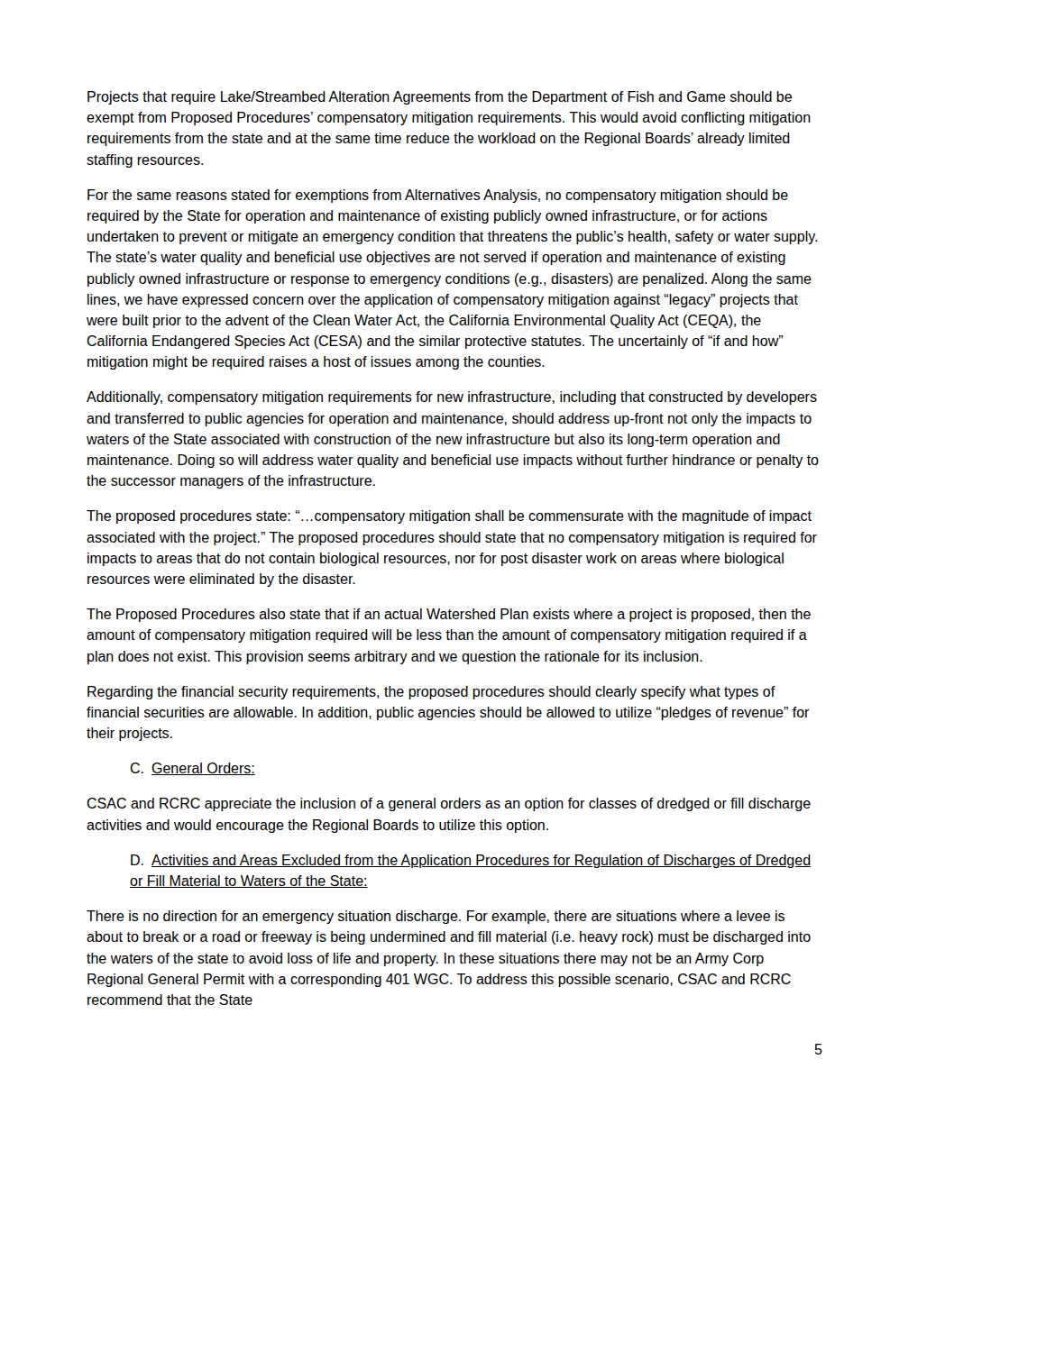Projects that require Lake/Streambed Alteration Agreements from the Department of Fish and Game should be exempt from Proposed Procedures’ compensatory mitigation requirements. This would avoid conflicting mitigation requirements from the state and at the same time reduce the workload on the Regional Boards’ already limited staffing resources.
For the same reasons stated for exemptions from Alternatives Analysis, no compensatory mitigation should be required by the State for operation and maintenance of existing publicly owned infrastructure, or for actions undertaken to prevent or mitigate an emergency condition that threatens the public’s health, safety or water supply. The state’s water quality and beneficial use objectives are not served if operation and maintenance of existing publicly owned infrastructure or response to emergency conditions (e.g., disasters) are penalized. Along the same lines, we have expressed concern over the application of compensatory mitigation against “legacy” projects that were built prior to the advent of the Clean Water Act, the California Environmental Quality Act (CEQA), the California Endangered Species Act (CESA) and the similar protective statutes. The uncertainly of “if and how” mitigation might be required raises a host of issues among the counties.
Additionally, compensatory mitigation requirements for new infrastructure, including that constructed by developers and transferred to public agencies for operation and maintenance, should address up-front not only the impacts to waters of the State associated with construction of the new infrastructure but also its long-term operation and maintenance. Doing so will address water quality and beneficial use impacts without further hindrance or penalty to the successor managers of the infrastructure.
The proposed procedures state: “…compensatory mitigation shall be commensurate with the magnitude of impact associated with the project.” The proposed procedures should state that no compensatory mitigation is required for impacts to areas that do not contain biological resources, nor for post disaster work on areas where biological resources were eliminated by the disaster.
The Proposed Procedures also state that if an actual Watershed Plan exists where a project is proposed, then the amount of compensatory mitigation required will be less than the amount of compensatory mitigation required if a plan does not exist. This provision seems arbitrary and we question the rationale for its inclusion.
Regarding the financial security requirements, the proposed procedures should clearly specify what types of financial securities are allowable. In addition, public agencies should be allowed to utilize “pledges of revenue” for their projects.
C. General Orders:
CSAC and RCRC appreciate the inclusion of a general orders as an option for classes of dredged or fill discharge activities and would encourage the Regional Boards to utilize this option.
D. Activities and Areas Excluded from the Application Procedures for Regulation of Discharges of Dredged or Fill Material to Waters of the State:
There is no direction for an emergency situation discharge. For example, there are situations where a levee is about to break or a road or freeway is being undermined and fill material (i.e. heavy rock) must be discharged into the waters of the state to avoid loss of life and property. In these situations there may not be an Army Corp Regional General Permit with a corresponding 401 WGC. To address this possible scenario, CSAC and RCRC recommend that the State
5